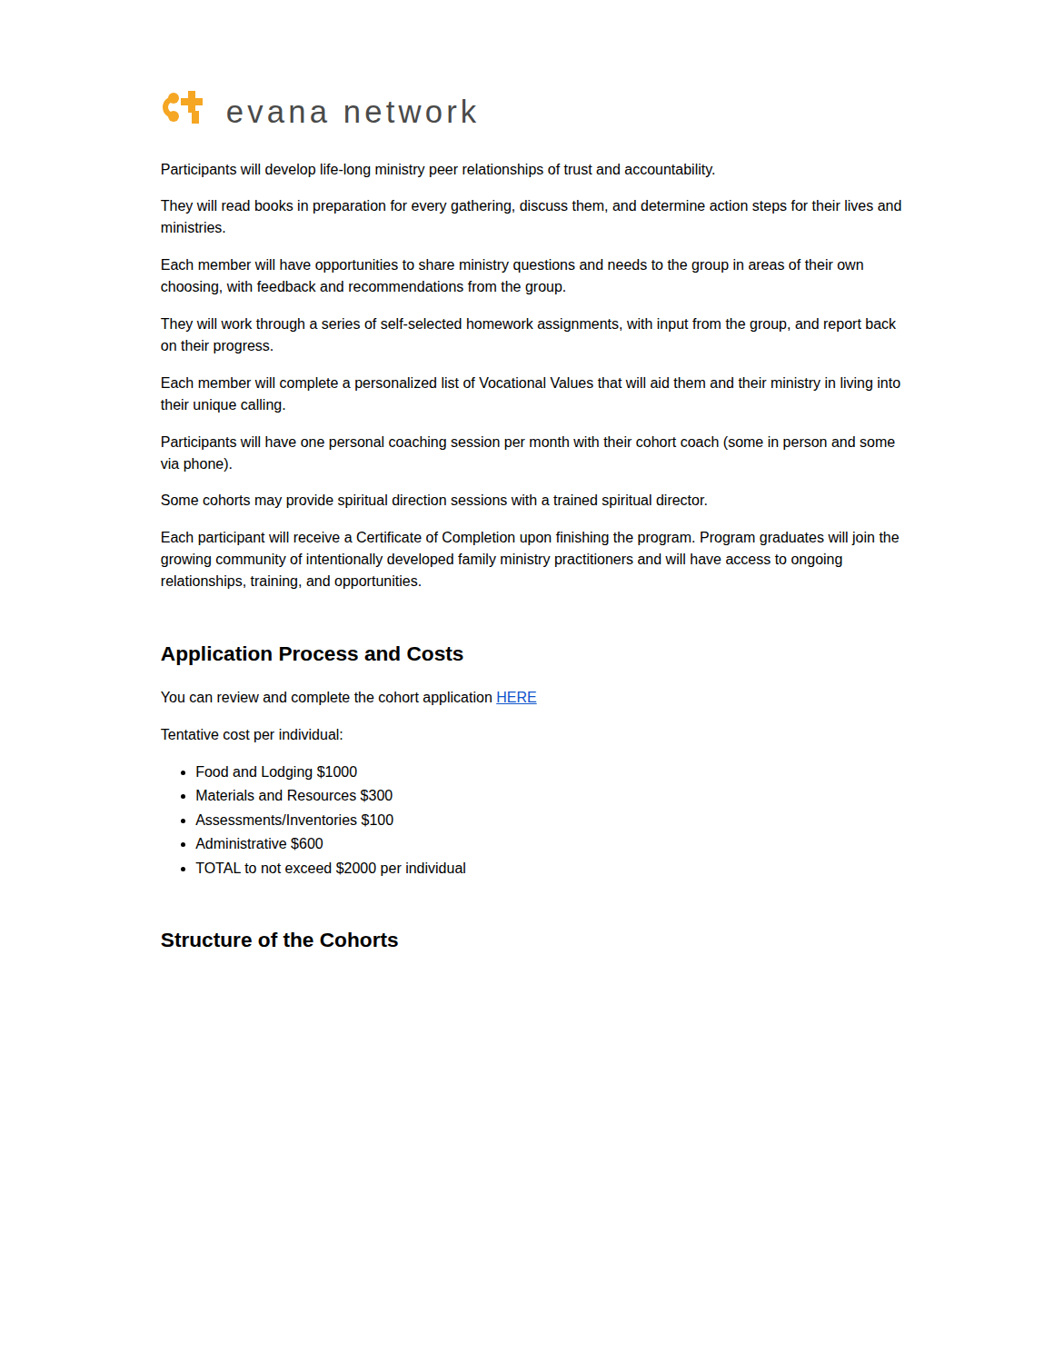evana network
Participants will develop life-long ministry peer relationships of trust and accountability.
They will read books in preparation for every gathering, discuss them, and determine action steps for their lives and ministries.
Each member will have opportunities to share ministry questions and needs to the group in areas of their own choosing, with feedback and recommendations from the group.
They will work through a series of self-selected homework assignments, with input from the group, and report back on their progress.
Each member will complete a personalized list of Vocational Values that will aid them and their ministry in living into their unique calling.
Participants will have one personal coaching session per month with their cohort coach (some in person and some via phone).
Some cohorts may provide spiritual direction sessions with a trained spiritual director.
Each participant will receive a Certificate of Completion upon finishing the program. Program graduates will join the growing community of intentionally developed family ministry practitioners and will have access to ongoing relationships, training, and opportunities.
Application Process and Costs
You can review and complete the cohort application HERE
Tentative cost per individual:
Food and Lodging $1000
Materials and Resources $300
Assessments/Inventories $100
Administrative $600
TOTAL to not exceed $2000 per individual
Structure of the Cohorts